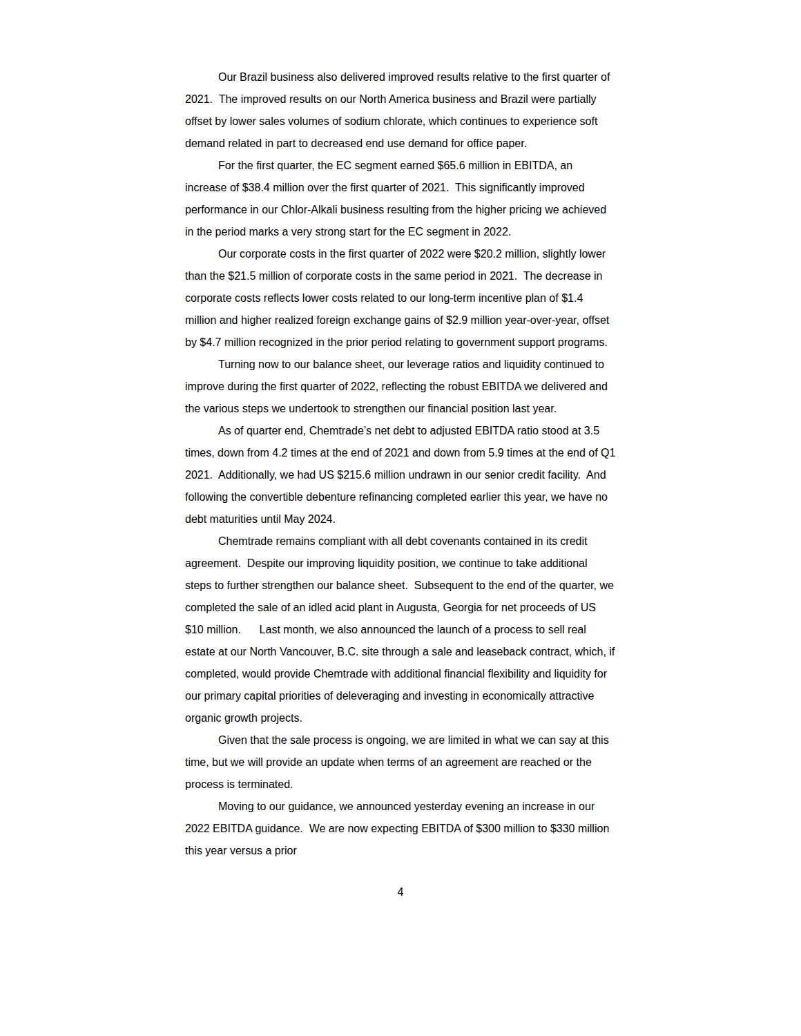Our Brazil business also delivered improved results relative to the first quarter of 2021. The improved results on our North America business and Brazil were partially offset by lower sales volumes of sodium chlorate, which continues to experience soft demand related in part to decreased end use demand for office paper.
For the first quarter, the EC segment earned $65.6 million in EBITDA, an increase of $38.4 million over the first quarter of 2021. This significantly improved performance in our Chlor-Alkali business resulting from the higher pricing we achieved in the period marks a very strong start for the EC segment in 2022.
Our corporate costs in the first quarter of 2022 were $20.2 million, slightly lower than the $21.5 million of corporate costs in the same period in 2021. The decrease in corporate costs reflects lower costs related to our long-term incentive plan of $1.4 million and higher realized foreign exchange gains of $2.9 million year-over-year, offset by $4.7 million recognized in the prior period relating to government support programs.
Turning now to our balance sheet, our leverage ratios and liquidity continued to improve during the first quarter of 2022, reflecting the robust EBITDA we delivered and the various steps we undertook to strengthen our financial position last year.
As of quarter end, Chemtrade’s net debt to adjusted EBITDA ratio stood at 3.5 times, down from 4.2 times at the end of 2021 and down from 5.9 times at the end of Q1 2021. Additionally, we had US $215.6 million undrawn in our senior credit facility. And following the convertible debenture refinancing completed earlier this year, we have no debt maturities until May 2024.
Chemtrade remains compliant with all debt covenants contained in its credit agreement. Despite our improving liquidity position, we continue to take additional steps to further strengthen our balance sheet. Subsequent to the end of the quarter, we completed the sale of an idled acid plant in Augusta, Georgia for net proceeds of US $10 million. Last month, we also announced the launch of a process to sell real estate at our North Vancouver, B.C. site through a sale and leaseback contract, which, if completed, would provide Chemtrade with additional financial flexibility and liquidity for our primary capital priorities of deleveraging and investing in economically attractive organic growth projects.
Given that the sale process is ongoing, we are limited in what we can say at this time, but we will provide an update when terms of an agreement are reached or the process is terminated.
Moving to our guidance, we announced yesterday evening an increase in our 2022 EBITDA guidance. We are now expecting EBITDA of $300 million to $330 million this year versus a prior
4